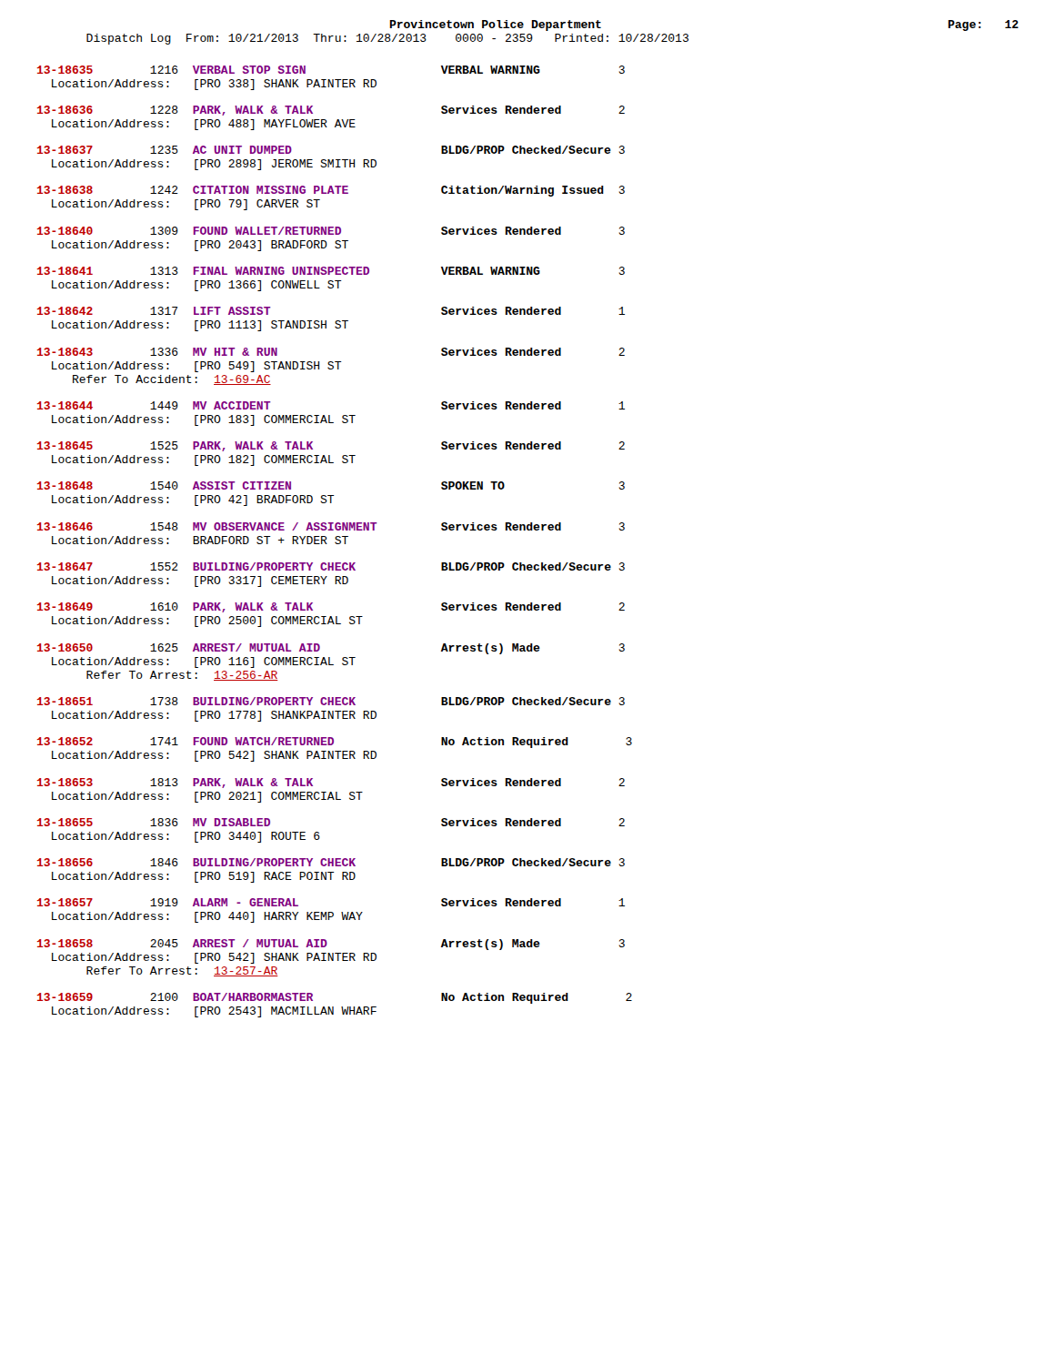Provincetown Police Department Page: 12
Dispatch Log From: 10/21/2013 Thru: 10/28/2013 0000 - 2359 Printed: 10/28/2013
13-18635 1216 VERBAL STOP SIGN VERBAL WARNING 3
Location/Address: [PRO 338] SHANK PAINTER RD
13-18636 1228 PARK, WALK & TALK Services Rendered 2
Location/Address: [PRO 488] MAYFLOWER AVE
13-18637 1235 AC UNIT DUMPED BLDG/PROP Checked/Secure 3
Location/Address: [PRO 2898] JEROME SMITH RD
13-18638 1242 CITATION MISSING PLATE Citation/Warning Issued 3
Location/Address: [PRO 79] CARVER ST
13-18640 1309 FOUND WALLET/RETURNED Services Rendered 3
Location/Address: [PRO 2043] BRADFORD ST
13-18641 1313 FINAL WARNING UNINSPECTED VERBAL WARNING 3
Location/Address: [PRO 1366] CONWELL ST
13-18642 1317 LIFT ASSIST Services Rendered 1
Location/Address: [PRO 1113] STANDISH ST
13-18643 1336 MV HIT & RUN Services Rendered 2
Location/Address: [PRO 549] STANDISH ST
Refer To Accident: 13-69-AC
13-18644 1449 MV ACCIDENT Services Rendered 1
Location/Address: [PRO 183] COMMERCIAL ST
13-18645 1525 PARK, WALK & TALK Services Rendered 2
Location/Address: [PRO 182] COMMERCIAL ST
13-18648 1540 ASSIST CITIZEN SPOKEN TO 3
Location/Address: [PRO 42] BRADFORD ST
13-18646 1548 MV OBSERVANCE / ASSIGNMENT Services Rendered 3
Location/Address: BRADFORD ST + RYDER ST
13-18647 1552 BUILDING/PROPERTY CHECK BLDG/PROP Checked/Secure 3
Location/Address: [PRO 3317] CEMETERY RD
13-18649 1610 PARK, WALK & TALK Services Rendered 2
Location/Address: [PRO 2500] COMMERCIAL ST
13-18650 1625 ARREST/ MUTUAL AID Arrest(s) Made 3
Location/Address: [PRO 116] COMMERCIAL ST
Refer To Arrest: 13-256-AR
13-18651 1738 BUILDING/PROPERTY CHECK BLDG/PROP Checked/Secure 3
Location/Address: [PRO 1778] SHANKPAINTER RD
13-18652 1741 FOUND WATCH/RETURNED No Action Required 3
Location/Address: [PRO 542] SHANK PAINTER RD
13-18653 1813 PARK, WALK & TALK Services Rendered 2
Location/Address: [PRO 2021] COMMERCIAL ST
13-18655 1836 MV DISABLED Services Rendered 2
Location/Address: [PRO 3440] ROUTE 6
13-18656 1846 BUILDING/PROPERTY CHECK BLDG/PROP Checked/Secure 3
Location/Address: [PRO 519] RACE POINT RD
13-18657 1919 ALARM - GENERAL Services Rendered 1
Location/Address: [PRO 440] HARRY KEMP WAY
13-18658 2045 ARREST / MUTUAL AID Arrest(s) Made 3
Location/Address: [PRO 542] SHANK PAINTER RD
Refer To Arrest: 13-257-AR
13-18659 2100 BOAT/HARBORMASTER No Action Required 2
Location/Address: [PRO 2543] MACMILLAN WHARF